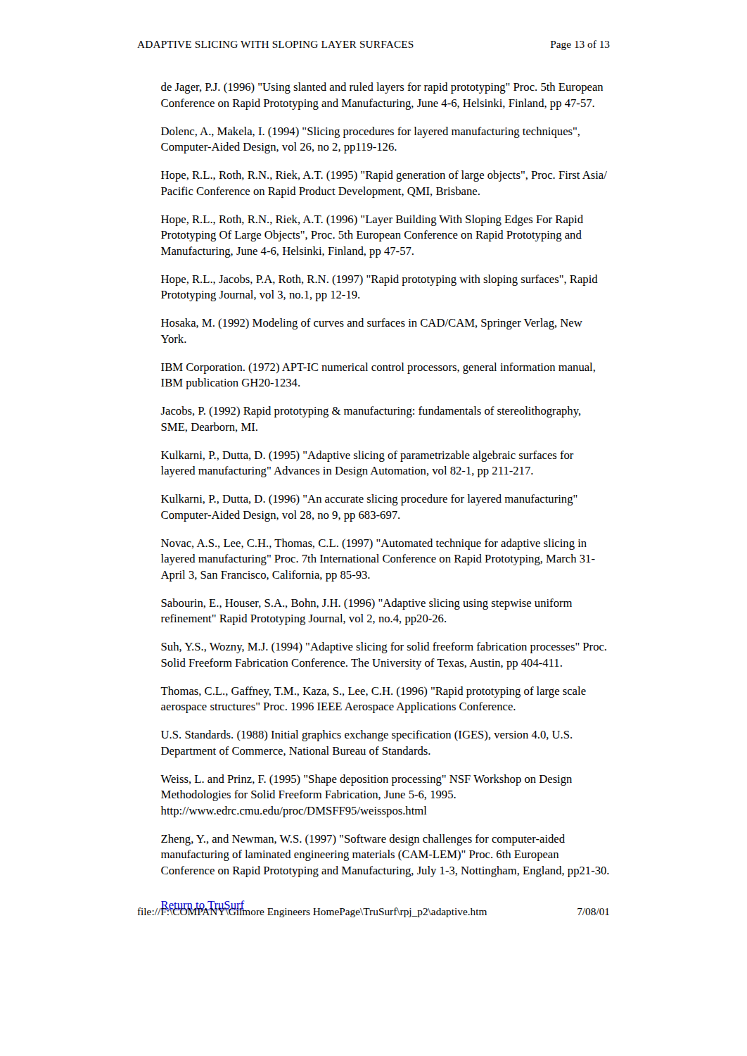ADAPTIVE SLICING WITH SLOPING LAYER SURFACES Page 13 of 13
de Jager, P.J. (1996) "Using slanted and ruled layers for rapid prototyping" Proc. 5th European Conference on Rapid Prototyping and Manufacturing, June 4-6, Helsinki, Finland, pp 47-57.
Dolenc, A., Makela, I. (1994) "Slicing procedures for layered manufacturing techniques", Computer-Aided Design, vol 26, no 2, pp119-126.
Hope, R.L., Roth, R.N., Riek, A.T. (1995) "Rapid generation of large objects", Proc. First Asia/ Pacific Conference on Rapid Product Development, QMI, Brisbane.
Hope, R.L., Roth, R.N., Riek, A.T. (1996) "Layer Building With Sloping Edges For Rapid Prototyping Of Large Objects", Proc. 5th European Conference on Rapid Prototyping and Manufacturing, June 4-6, Helsinki, Finland, pp 47-57.
Hope, R.L., Jacobs, P.A, Roth, R.N. (1997) "Rapid prototyping with sloping surfaces", Rapid Prototyping Journal, vol 3, no.1, pp 12-19.
Hosaka, M. (1992) Modeling of curves and surfaces in CAD/CAM, Springer Verlag, New York.
IBM Corporation. (1972) APT-IC numerical control processors, general information manual, IBM publication GH20-1234.
Jacobs, P. (1992) Rapid prototyping & manufacturing: fundamentals of stereolithography, SME, Dearborn, MI.
Kulkarni, P., Dutta, D. (1995) "Adaptive slicing of parametrizable algebraic surfaces for layered manufacturing" Advances in Design Automation, vol 82-1, pp 211-217.
Kulkarni, P., Dutta, D. (1996) "An accurate slicing procedure for layered manufacturing" Computer-Aided Design, vol 28, no 9, pp 683-697.
Novac, A.S., Lee, C.H., Thomas, C.L. (1997) "Automated technique for adaptive slicing in layered manufacturing" Proc. 7th International Conference on Rapid Prototyping, March 31- April 3, San Francisco, California, pp 85-93.
Sabourin, E., Houser, S.A., Bohn, J.H. (1996) "Adaptive slicing using stepwise uniform refinement" Rapid Prototyping Journal, vol 2, no.4, pp20-26.
Suh, Y.S., Wozny, M.J. (1994) "Adaptive slicing for solid freeform fabrication processes" Proc. Solid Freeform Fabrication Conference. The University of Texas, Austin, pp 404-411.
Thomas, C.L., Gaffney, T.M., Kaza, S., Lee, C.H. (1996) "Rapid prototyping of large scale aerospace structures" Proc. 1996 IEEE Aerospace Applications Conference.
U.S. Standards. (1988) Initial graphics exchange specification (IGES), version 4.0, U.S. Department of Commerce, National Bureau of Standards.
Weiss, L. and Prinz, F. (1995) "Shape deposition processing" NSF Workshop on Design Methodologies for Solid Freeform Fabrication, June 5-6, 1995. http://www.edrc.cmu.edu/proc/DMSFF95/weisspos.html
Zheng, Y., and Newman, W.S. (1997) "Software design challenges for computer-aided manufacturing of laminated engineering materials (CAM-LEM)" Proc. 6th European Conference on Rapid Prototyping and Manufacturing, July 1-3, Nottingham, England, pp21-30.
Return to TruSurf
file://F:\COMPANY\Gilmore Engineers HomePage\TruSurf\rpj_p2\adaptive.htm 7/08/01